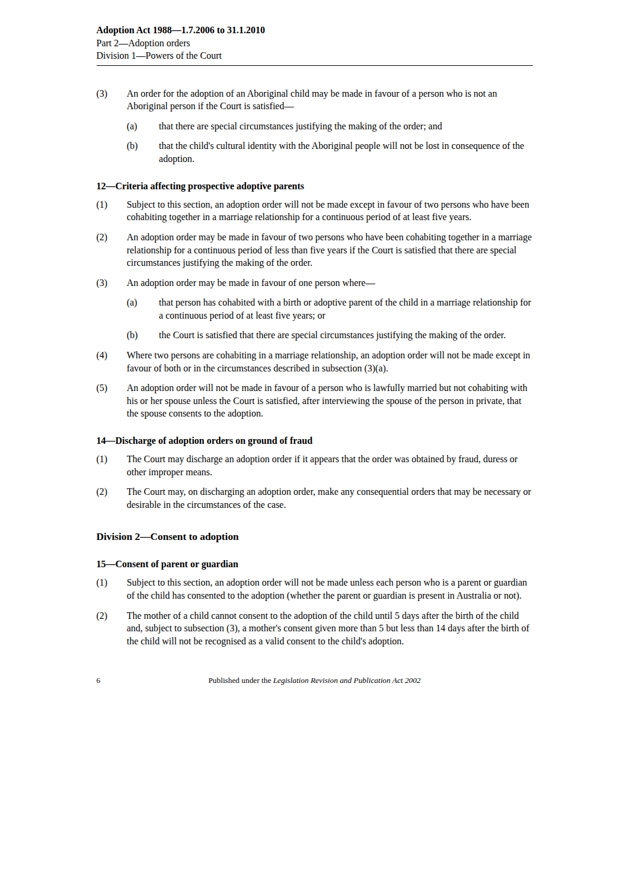Adoption Act 1988—1.7.2006 to 31.1.2010
Part 2—Adoption orders
Division 1—Powers of the Court
(3) An order for the adoption of an Aboriginal child may be made in favour of a person who is not an Aboriginal person if the Court is satisfied—
(a) that there are special circumstances justifying the making of the order; and
(b) that the child's cultural identity with the Aboriginal people will not be lost in consequence of the adoption.
12—Criteria affecting prospective adoptive parents
(1) Subject to this section, an adoption order will not be made except in favour of two persons who have been cohabiting together in a marriage relationship for a continuous period of at least five years.
(2) An adoption order may be made in favour of two persons who have been cohabiting together in a marriage relationship for a continuous period of less than five years if the Court is satisfied that there are special circumstances justifying the making of the order.
(3) An adoption order may be made in favour of one person where—
(a) that person has cohabited with a birth or adoptive parent of the child in a marriage relationship for a continuous period of at least five years; or
(b) the Court is satisfied that there are special circumstances justifying the making of the order.
(4) Where two persons are cohabiting in a marriage relationship, an adoption order will not be made except in favour of both or in the circumstances described in subsection (3)(a).
(5) An adoption order will not be made in favour of a person who is lawfully married but not cohabiting with his or her spouse unless the Court is satisfied, after interviewing the spouse of the person in private, that the spouse consents to the adoption.
14—Discharge of adoption orders on ground of fraud
(1) The Court may discharge an adoption order if it appears that the order was obtained by fraud, duress or other improper means.
(2) The Court may, on discharging an adoption order, make any consequential orders that may be necessary or desirable in the circumstances of the case.
Division 2—Consent to adoption
15—Consent of parent or guardian
(1) Subject to this section, an adoption order will not be made unless each person who is a parent or guardian of the child has consented to the adoption (whether the parent or guardian is present in Australia or not).
(2) The mother of a child cannot consent to the adoption of the child until 5 days after the birth of the child and, subject to subsection (3), a mother's consent given more than 5 but less than 14 days after the birth of the child will not be recognised as a valid consent to the child's adoption.
6 Published under the Legislation Revision and Publication Act 2002